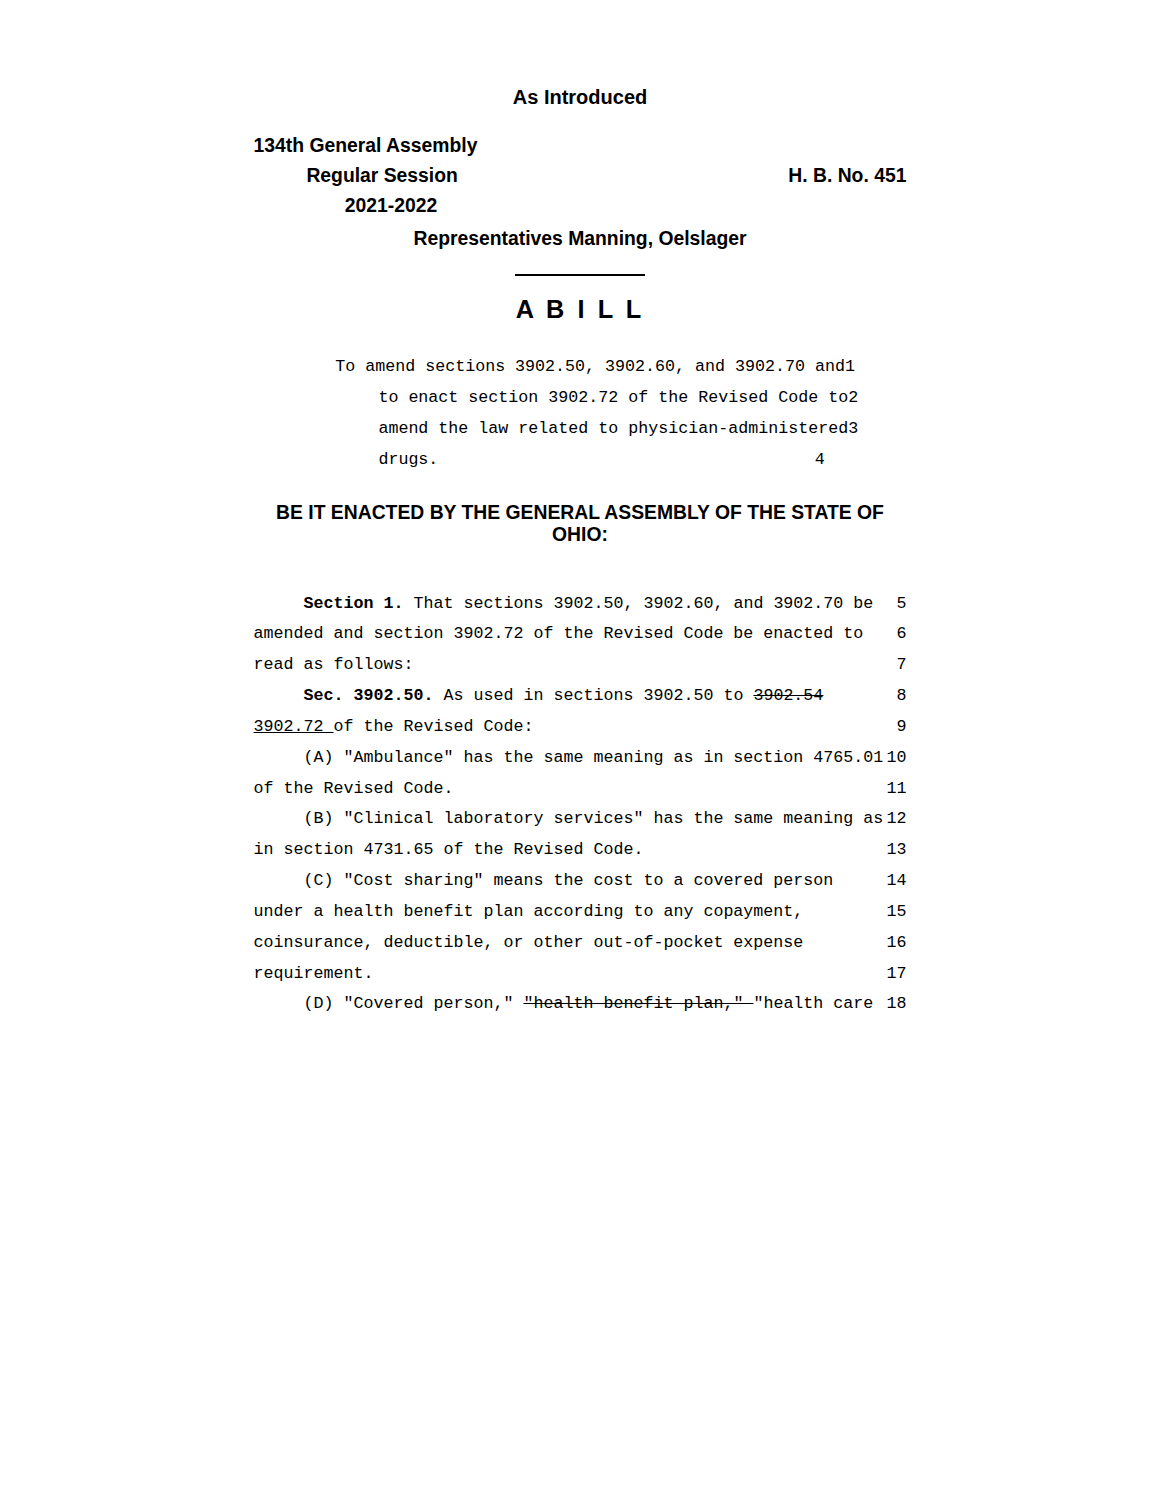As Introduced
134th General Assembly
Regular Session H. B. No. 451
2021-2022
Representatives Manning, Oelslager
A B I L L
To amend sections 3902.50, 3902.60, and 3902.70 and 1
to enact section 3902.72 of the Revised Code to 2
amend the law related to physician-administered 3
drugs. 4
BE IT ENACTED BY THE GENERAL ASSEMBLY OF THE STATE OF OHIO:
Section 1. That sections 3902.50, 3902.60, and 3902.70 be 5
amended and section 3902.72 of the Revised Code be enacted to 6
read as follows: 7
Sec. 3902.50. As used in sections 3902.50 to 3902.54 8
3902.72 of the Revised Code: 9
(A) "Ambulance" has the same meaning as in section 4765.01 10
of the Revised Code. 11
(B) "Clinical laboratory services" has the same meaning as 12
in section 4731.65 of the Revised Code. 13
(C) "Cost sharing" means the cost to a covered person 14
under a health benefit plan according to any copayment, 15
coinsurance, deductible, or other out-of-pocket expense 16
requirement. 17
(D) "Covered person," "health benefit plan," "health care 18